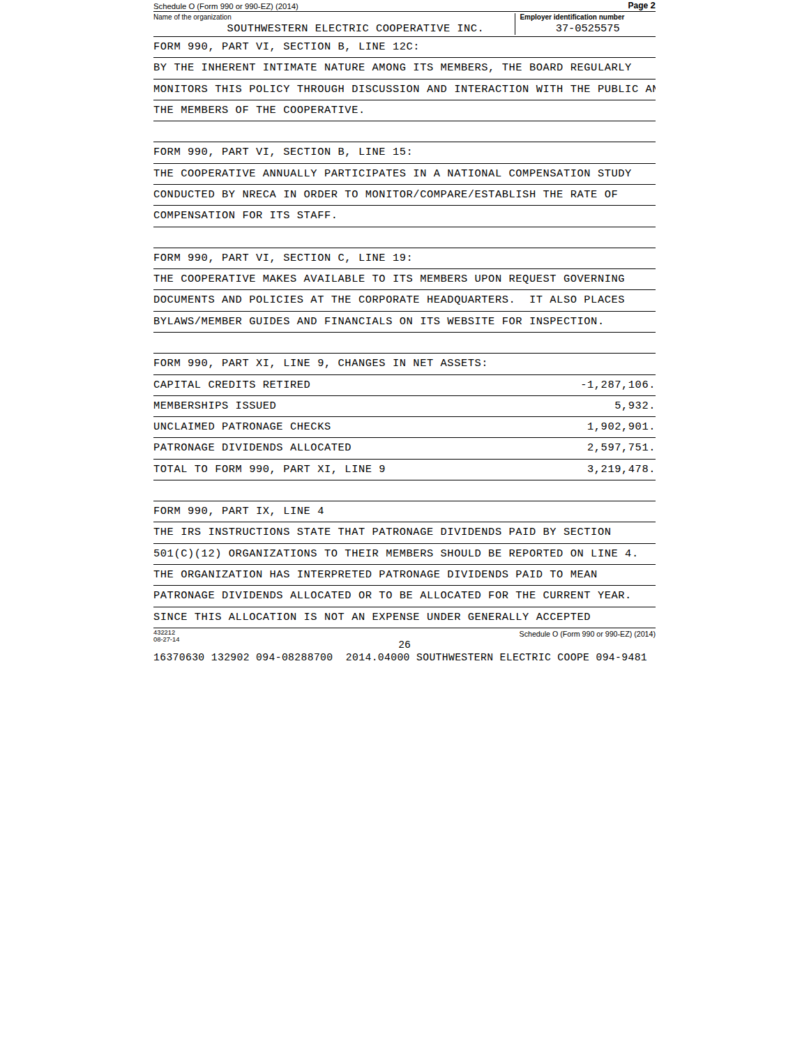Schedule O (Form 990 or 990-EZ) (2014)
Page 2
Name of the organization SOUTHWESTERN ELECTRIC COOPERATIVE INC.
Employer identification number 37-0525575
FORM 990, PART VI, SECTION B, LINE 12C:
BY THE INHERENT INTIMATE NATURE AMONG ITS MEMBERS, THE BOARD REGULARLY
MONITORS THIS POLICY THROUGH DISCUSSION AND INTERACTION WITH THE PUBLIC AND
THE MEMBERS OF THE COOPERATIVE.
FORM 990, PART VI, SECTION B, LINE 15:
THE COOPERATIVE ANNUALLY PARTICIPATES IN A NATIONAL COMPENSATION STUDY
CONDUCTED BY NRECA IN ORDER TO MONITOR/COMPARE/ESTABLISH THE RATE OF
COMPENSATION FOR ITS STAFF.
FORM 990, PART VI, SECTION C, LINE 19:
THE COOPERATIVE MAKES AVAILABLE TO ITS MEMBERS UPON REQUEST GOVERNING
DOCUMENTS AND POLICIES AT THE CORPORATE HEADQUARTERS. IT ALSO PLACES
BYLAWS/MEMBER GUIDES AND FINANCIALS ON ITS WEBSITE FOR INSPECTION.
FORM 990, PART XI, LINE 9, CHANGES IN NET ASSETS:
CAPITAL CREDITS RETIRED-1,287,106.
MEMBERSHIPS ISSUED5,932.
UNCLAIMED PATRONAGE CHECKS1,902,901.
PATRONAGE DIVIDENDS ALLOCATED2,597,751.
TOTAL TO FORM 990, PART XI, LINE 93,219,478.
FORM 990, PART IX, LINE 4
THE IRS INSTRUCTIONS STATE THAT PATRONAGE DIVIDENDS PAID BY SECTION
501(C)(12) ORGANIZATIONS TO THEIR MEMBERS SHOULD BE REPORTED ON LINE 4.
THE ORGANIZATION HAS INTERPRETED PATRONAGE DIVIDENDS PAID TO MEAN
PATRONAGE DIVIDENDS ALLOCATED OR TO BE ALLOCATED FOR THE CURRENT YEAR.
SINCE THIS ALLOCATION IS NOT AN EXPENSE UNDER GENERALLY ACCEPTED
432212
08-27-14
Schedule O (Form 990 or 990-EZ) (2014)
26
16370630 132902 094-08288700 2014.04000 SOUTHWESTERN ELECTRIC COOPE 094-9481